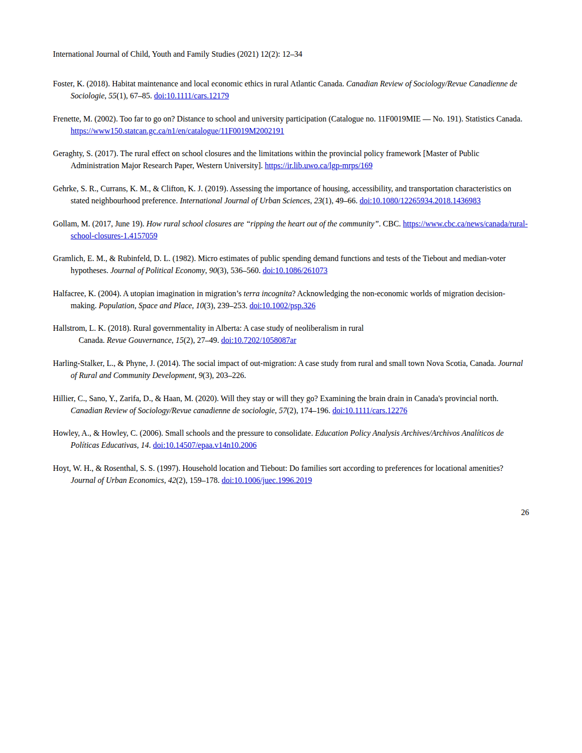International Journal of Child, Youth and Family Studies (2021) 12(2): 12–34
Foster, K. (2018). Habitat maintenance and local economic ethics in rural Atlantic Canada. Canadian Review of Sociology/Revue Canadienne de Sociologie, 55(1), 67–85. doi:10.1111/cars.12179
Frenette, M. (2002). Too far to go on? Distance to school and university participation (Catalogue no. 11F0019MIE — No. 191). Statistics Canada. https://www150.statcan.gc.ca/n1/en/catalogue/11F0019M2002191
Geraghty, S. (2017). The rural effect on school closures and the limitations within the provincial policy framework [Master of Public Administration Major Research Paper, Western University]. https://ir.lib.uwo.ca/lgp-mrps/169
Gehrke, S. R., Currans, K. M., & Clifton, K. J. (2019). Assessing the importance of housing, accessibility, and transportation characteristics on stated neighbourhood preference. International Journal of Urban Sciences, 23(1), 49–66. doi:10.1080/12265934.2018.1436983
Gollam, M. (2017, June 19). How rural school closures are “ripping the heart out of the community”. CBC. https://www.cbc.ca/news/canada/rural-school-closures-1.4157059
Gramlich, E. M., & Rubinfeld, D. L. (1982). Micro estimates of public spending demand functions and tests of the Tiebout and median-voter hypotheses. Journal of Political Economy, 90(3), 536–560. doi:10.1086/261073
Halfacree, K. (2004). A utopian imagination in migration’s terra incognita? Acknowledging the non-economic worlds of migration decision-making. Population, Space and Place, 10(3), 239–253. doi:10.1002/psp.326
Hallstrom, L. K. (2018). Rural governmentality in Alberta: A case study of neoliberalism in rural Canada. Revue Gouvernance, 15(2), 27–49. doi:10.7202/1058087ar
Harling-Stalker, L., & Phyne, J. (2014). The social impact of out-migration: A case study from rural and small town Nova Scotia, Canada. Journal of Rural and Community Development, 9(3), 203–226.
Hillier, C., Sano, Y., Zarifa, D., & Haan, M. (2020). Will they stay or will they go? Examining the brain drain in Canada's provincial north. Canadian Review of Sociology/Revue canadienne de sociologie, 57(2), 174–196. doi:10.1111/cars.12276
Howley, A., & Howley, C. (2006). Small schools and the pressure to consolidate. Education Policy Analysis Archives/Archivos Analíticos de Políticas Educativas, 14. doi:10.14507/epaa.v14n10.2006
Hoyt, W. H., & Rosenthal, S. S. (1997). Household location and Tiebout: Do families sort according to preferences for locational amenities? Journal of Urban Economics, 42(2), 159–178. doi:10.1006/juec.1996.2019
26